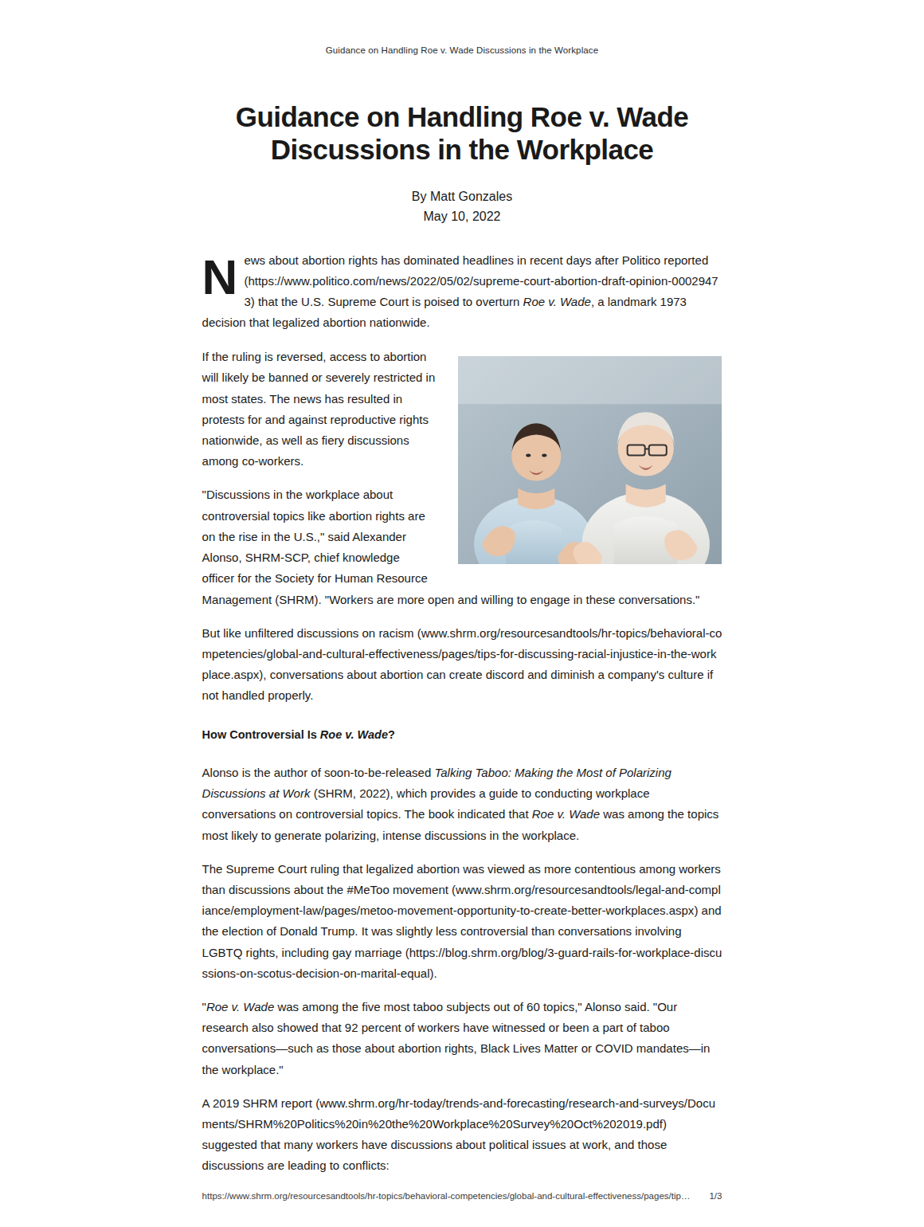Guidance on Handling Roe v. Wade Discussions in the Workplace
Guidance on Handling Roe v. Wade Discussions in the Workplace
By Matt Gonzales May 10, 2022
News about abortion rights has dominated headlines in recent days after Politico reported (https://www.politico.com/news/2022/05/02/supreme-court-abortion-draft-opinion-00029473) that the U.S. Supreme Court is poised to overturn Roe v. Wade, a landmark 1973 decision that legalized abortion nationwide.
If the ruling is reversed, access to abortion will likely be banned or severely restricted in most states. The news has resulted in protests for and against reproductive rights nationwide, as well as fiery discussions among co-workers.
"Discussions in the workplace about controversial topics like abortion rights are on the rise in the U.S.," said Alexander Alonso, SHRM-SCP, chief knowledge officer for the Society for Human Resource Management (SHRM). "Workers are more open and willing to engage in these conversations."
But like unfiltered discussions on racism (www.shrm.org/resourcesandtools/hr-topics/behavioral-competencies/global-and-cultural-effectiveness/pages/tips-for-discussing-racial-injustice-in-the-workplace.aspx), conversations about abortion can create discord and diminish a company's culture if not handled properly.
How Controversial Is Roe v. Wade?
Alonso is the author of soon-to-be-released Talking Taboo: Making the Most of Polarizing Discussions at Work (SHRM, 2022), which provides a guide to conducting workplace conversations on controversial topics. The book indicated that Roe v. Wade was among the topics most likely to generate polarizing, intense discussions in the workplace.
The Supreme Court ruling that legalized abortion was viewed as more contentious among workers than discussions about the #MeToo movement (www.shrm.org/resourcesandtools/legal-and-compliance/employment-law/pages/metoo-movement-opportunity-to-create-better-workplaces.aspx) and the election of Donald Trump. It was slightly less controversial than conversations involving LGBTQ rights, including gay marriage (https://blog.shrm.org/blog/3-guard-rails-for-workplace-discussions-on-scotus-decision-on-marital-equal).
"Roe v. Wade was among the five most taboo subjects out of 60 topics," Alonso said. "Our research also showed that 92 percent of workers have witnessed or been a part of taboo conversations—such as those about abortion rights, Black Lives Matter or COVID mandates—in the workplace."
A 2019 SHRM report (www.shrm.org/hr-today/trends-and-forecasting/research-and-surveys/Documents/SHRM%20Politics%20in%20the%20Workplace%20Survey%20Oct%202019.pdf) suggested that many workers have discussions about political issues at work, and those discussions are leading to conflicts:
https://www.shrm.org/resourcesandtools/hr-topics/behavioral-competencies/global-and-cultural-effectiveness/pages/tips-for-handling-roe-v-wade-discu… 1/3